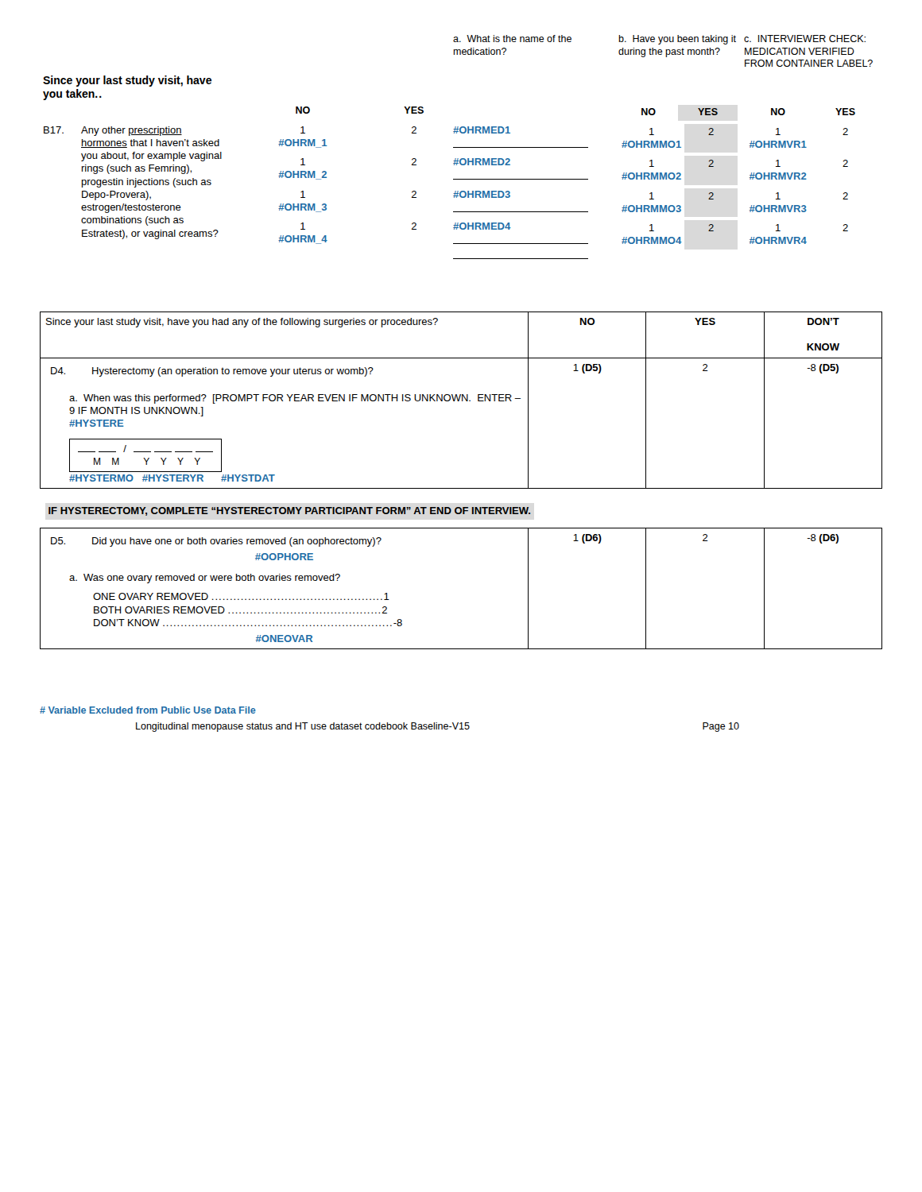| | | | a. What is the name of the medication? | b. Have you been taking it during the past month? | c. INTERVIEWER CHECK: MEDICATION VERIFIED FROM CONTAINER LABEL? |
| Since your last study visit, have you taken .. | |
| | | NO | YES | | / NO / YES / | / NO / YES / |
| B17. | Any other prescription hormones that I haven’t asked you about, for example vaginal rings (such as Femring), progestin injections (such as Depo-Provera), estrogen/testosterone combinations (such as Estratest), or vaginal creams? | 1 #OHRM_1 | 2 | #OHRMED1 | / 1 #OHRMMO1 / 2 / | / 1 #OHRMVR1 / 2 / |
| | 1 #OHRM_2 | 2 | #OHRMED2 | / 1 #OHRMMO2 / 2 / | / 1 #OHRMVR2 / 2 / |
| | 1 #OHRM_3 | 2 | #OHRMED3 | / 1 #OHRMMO3 / 2 / | / 1 #OHRMVR3 / 2 / |
| | 1 #OHRM_4 | 2 | #OHRMED4 | / 1 #OHRMMO4 / 2 / | / 1 #OHRMVR4 / 2 / |
| Since your last study visit, have you had any of the following surgeries or procedures? | NO | YES | DON’T KNOW |
| / D4. / Hysterectomy (an operation to remove your uterus or womb)? / a. When was this performed? [PROMPT FOR YEAR EVEN IF MONTH IS UNKNOWN. ENTER –9 IF MONTH IS UNKNOWN.] #HYSTERE / M M Y Y Y Y #HYSTERMO #HYSTERYR #HYSTDAT | 1 (D5) | 2 | -8 (D5) |
| IF HYSTERECTOMY, COMPLETE “HYSTERECTOMY PARTICIPANT FORM” AT END OF INTERVIEW. |
| / D5. / Did you have one or both ovaries removed (an oophorectomy)? / #OOPHORE a. Was one ovary removed or were both ovaries removed? ONE OVARY REMOVED ............................................... 1 BOTH OVARIES REMOVED .......................................... 2 DON’T KNOW ............................................................... -8 #ONEOVAR | 1 (D6) | 2 | -8 (D6) |
# Variable Excluded from Public Use Data File
Longitudinal menopause status and HT use dataset codebook Baseline-V15 Page 10